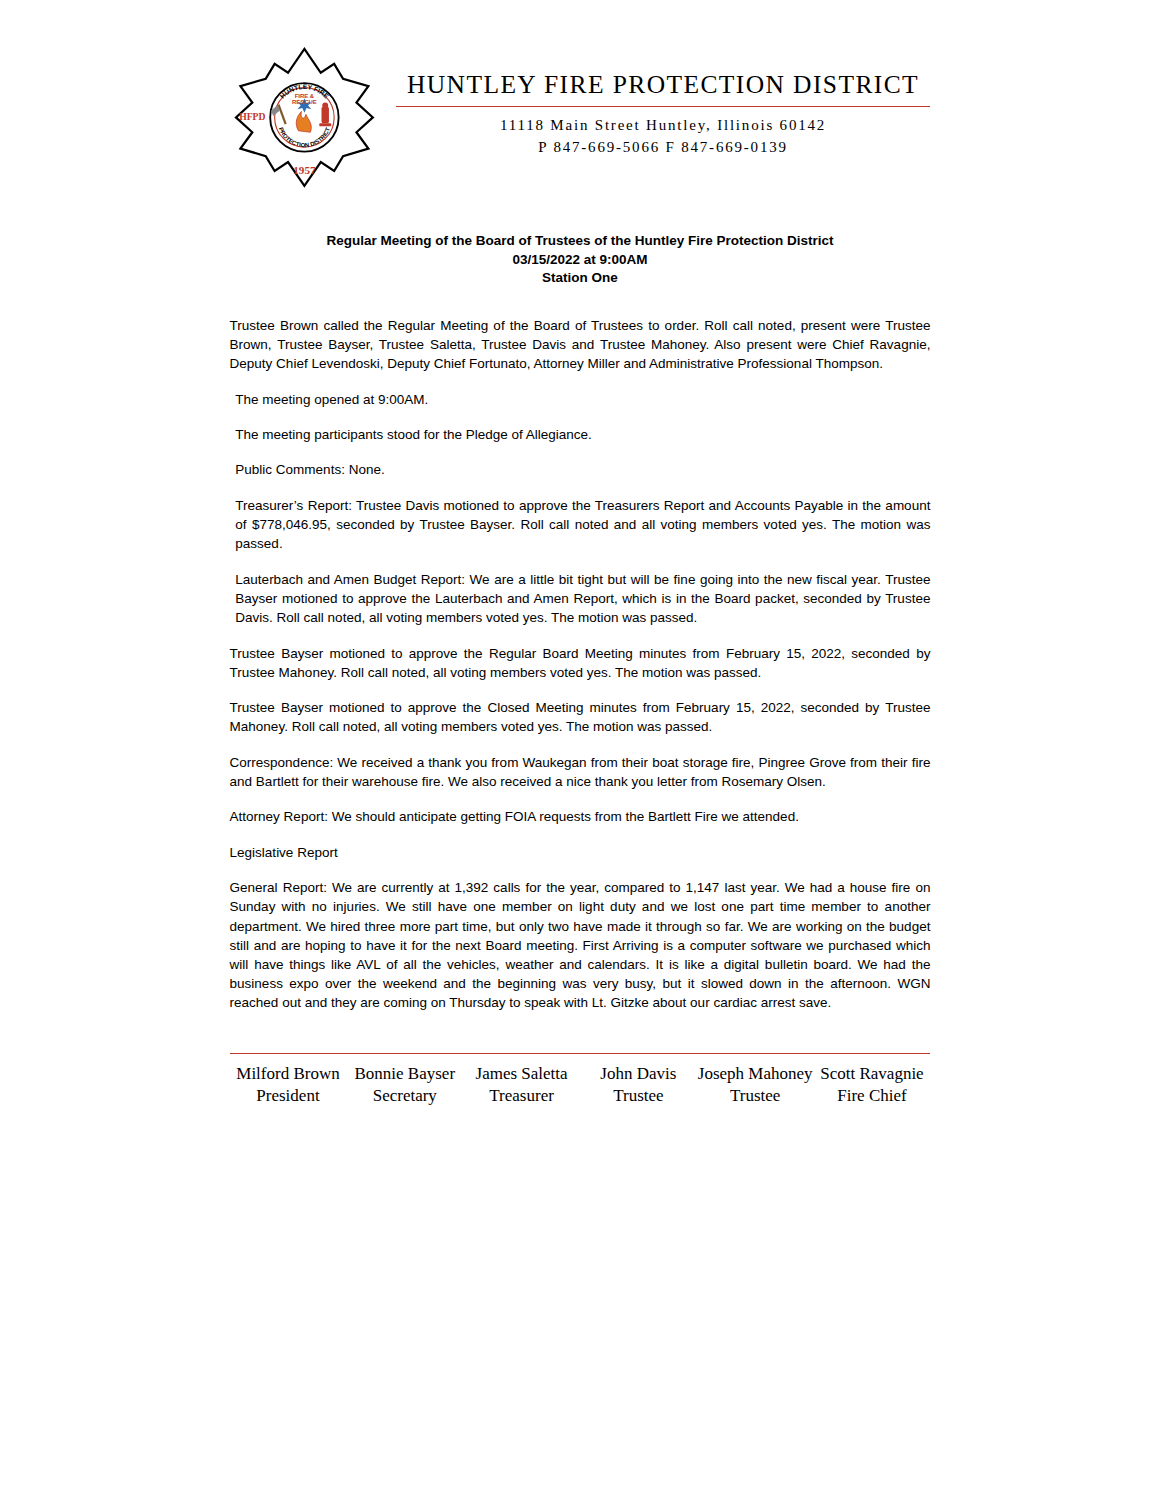FIRE & RESCUE HUNTLEY FIRE PROTECTION DISTRICT 1957 HFPD
HUNTLEY FIRE PROTECTION DISTRICT
11118 Main Street Huntley, Illinois 60142
P 847-669-5066 F 847-669-0139
Regular Meeting of the Board of Trustees of the Huntley Fire Protection District
03/15/2022 at 9:00AM
Station One
Trustee Brown called the Regular Meeting of the Board of Trustees to order. Roll call noted, present were Trustee Brown, Trustee Bayser, Trustee Saletta, Trustee Davis and Trustee Mahoney. Also present were Chief Ravagnie, Deputy Chief Levendoski, Deputy Chief Fortunato, Attorney Miller and Administrative Professional Thompson.
The meeting opened at 9:00AM.
The meeting participants stood for the Pledge of Allegiance.
Public Comments: None.
Treasurer’s Report: Trustee Davis motioned to approve the Treasurers Report and Accounts Payable in the amount of $778,046.95, seconded by Trustee Bayser. Roll call noted and all voting members voted yes. The motion was passed.
Lauterbach and Amen Budget Report: We are a little bit tight but will be fine going into the new fiscal year. Trustee Bayser motioned to approve the Lauterbach and Amen Report, which is in the Board packet, seconded by Trustee Davis. Roll call noted, all voting members voted yes. The motion was passed.
Trustee Bayser motioned to approve the Regular Board Meeting minutes from February 15, 2022, seconded by Trustee Mahoney. Roll call noted, all voting members voted yes. The motion was passed.
Trustee Bayser motioned to approve the Closed Meeting minutes from February 15, 2022, seconded by Trustee Mahoney. Roll call noted, all voting members voted yes. The motion was passed.
Correspondence: We received a thank you from Waukegan from their boat storage fire, Pingree Grove from their fire and Bartlett for their warehouse fire. We also received a nice thank you letter from Rosemary Olsen.
Attorney Report: We should anticipate getting FOIA requests from the Bartlett Fire we attended.
Legislative Report
General Report: We are currently at 1,392 calls for the year, compared to 1,147 last year. We had a house fire on Sunday with no injuries. We still have one member on light duty and we lost one part time member to another department. We hired three more part time, but only two have made it through so far. We are working on the budget still and are hoping to have it for the next Board meeting. First Arriving is a computer software we purchased which will have things like AVL of all the vehicles, weather and calendars. It is like a digital bulletin board. We had the business expo over the weekend and the beginning was very busy, but it slowed down in the afternoon. WGN reached out and they are coming on Thursday to speak with Lt. Gitzke about our cardiac arrest save.
Milford Brown President
Bonnie Bayser Secretary
James Saletta Treasurer
John Davis Trustee
Joseph Mahoney Trustee
Scott Ravagnie Fire Chief